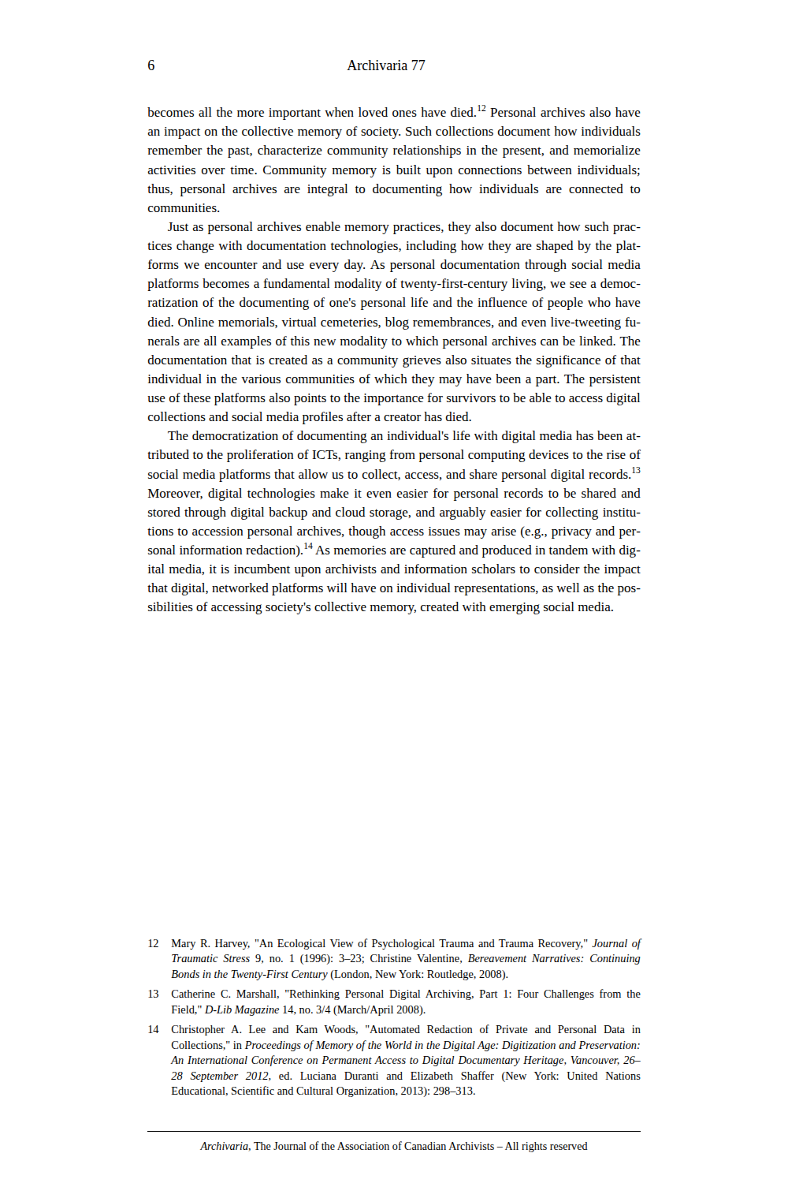6 Archivaria 77
becomes all the more important when loved ones have died.12 Personal archives also have an impact on the collective memory of society. Such collections document how individuals remember the past, characterize community relationships in the present, and memorialize activities over time. Community memory is built upon connections between individuals; thus, personal archives are integral to documenting how individuals are connected to communities.
Just as personal archives enable memory practices, they also document how such practices change with documentation technologies, including how they are shaped by the platforms we encounter and use every day. As personal documentation through social media platforms becomes a fundamental modality of twenty-first-century living, we see a democratization of the documenting of one's personal life and the influence of people who have died. Online memorials, virtual cemeteries, blog remembrances, and even live-tweeting funerals are all examples of this new modality to which personal archives can be linked. The documentation that is created as a community grieves also situates the significance of that individual in the various communities of which they may have been a part. The persistent use of these platforms also points to the importance for survivors to be able to access digital collections and social media profiles after a creator has died.
The democratization of documenting an individual's life with digital media has been attributed to the proliferation of ICTs, ranging from personal computing devices to the rise of social media platforms that allow us to collect, access, and share personal digital records.13 Moreover, digital technologies make it even easier for personal records to be shared and stored through digital backup and cloud storage, and arguably easier for collecting institutions to accession personal archives, though access issues may arise (e.g., privacy and personal information redaction).14 As memories are captured and produced in tandem with digital media, it is incumbent upon archivists and information scholars to consider the impact that digital, networked platforms will have on individual representations, as well as the possibilities of accessing society's collective memory, created with emerging social media.
12 Mary R. Harvey, "An Ecological View of Psychological Trauma and Trauma Recovery," Journal of Traumatic Stress 9, no. 1 (1996): 3–23; Christine Valentine, Bereavement Narratives: Continuing Bonds in the Twenty-First Century (London, New York: Routledge, 2008).
13 Catherine C. Marshall, "Rethinking Personal Digital Archiving, Part 1: Four Challenges from the Field," D-Lib Magazine 14, no. 3/4 (March/April 2008).
14 Christopher A. Lee and Kam Woods, "Automated Redaction of Private and Personal Data in Collections," in Proceedings of Memory of the World in the Digital Age: Digitization and Preservation: An International Conference on Permanent Access to Digital Documentary Heritage, Vancouver, 26–28 September 2012, ed. Luciana Duranti and Elizabeth Shaffer (New York: United Nations Educational, Scientific and Cultural Organization, 2013): 298–313.
Archivaria, The Journal of the Association of Canadian Archivists – All rights reserved